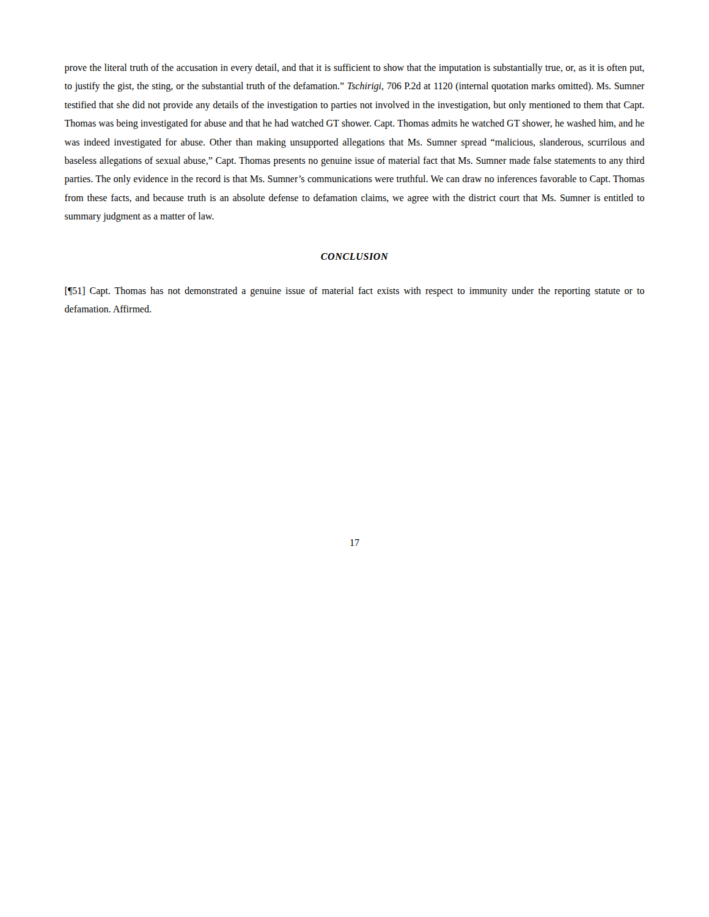prove the literal truth of the accusation in every detail, and that it is sufficient to show that the imputation is substantially true, or, as it is often put, to justify the gist, the sting, or the substantial truth of the defamation.” Tschirigi, 706 P.2d at 1120 (internal quotation marks omitted). Ms. Sumner testified that she did not provide any details of the investigation to parties not involved in the investigation, but only mentioned to them that Capt. Thomas was being investigated for abuse and that he had watched GT shower. Capt. Thomas admits he watched GT shower, he washed him, and he was indeed investigated for abuse. Other than making unsupported allegations that Ms. Sumner spread “malicious, slanderous, scurrilous and baseless allegations of sexual abuse,” Capt. Thomas presents no genuine issue of material fact that Ms. Sumner made false statements to any third parties. The only evidence in the record is that Ms. Sumner’s communications were truthful. We can draw no inferences favorable to Capt. Thomas from these facts, and because truth is an absolute defense to defamation claims, we agree with the district court that Ms. Sumner is entitled to summary judgment as a matter of law.
CONCLUSION
[¶51] Capt. Thomas has not demonstrated a genuine issue of material fact exists with respect to immunity under the reporting statute or to defamation. Affirmed.
17